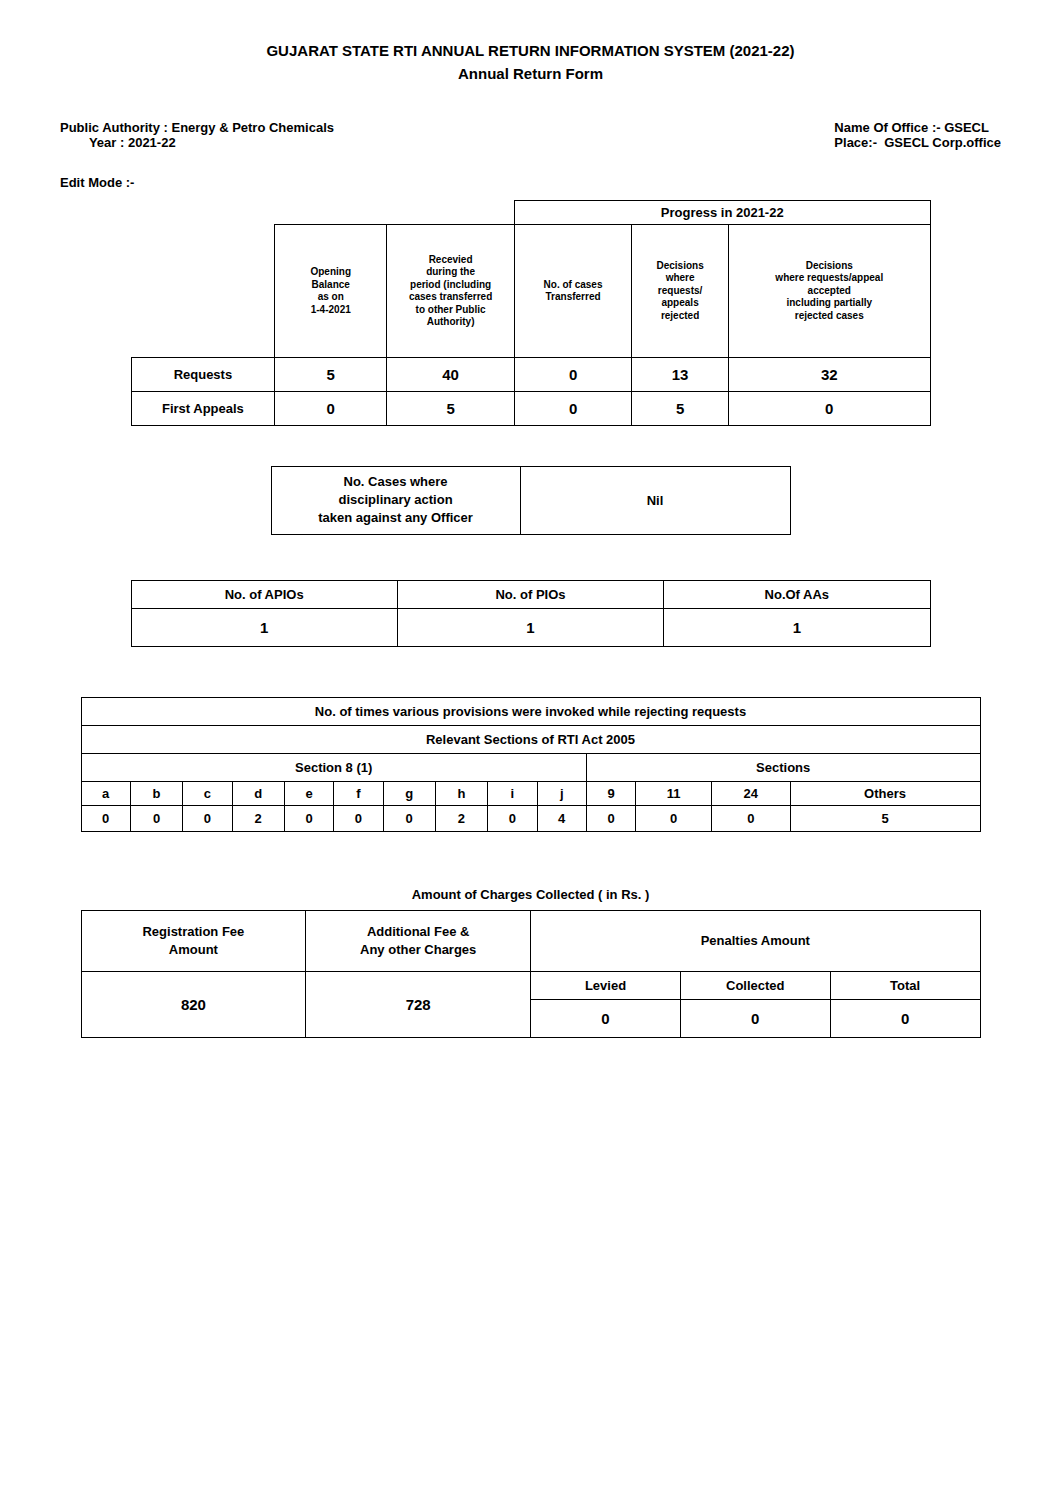GUJARAT STATE RTI ANNUAL RETURN INFORMATION SYSTEM (2021-22)
Annual Return Form
Public Authority : Energy & Petro Chemicals
Year : 2021-22
Name Of Office :- GSECL
Place:- GSECL Corp.office
Edit Mode :-
| | | | Progress in 2021-22 |
| Opening Balance as on 1-4-2021 | Recevied during the period (including cases transferred to other Public Authority) | No. of cases Transferred | Decisions where requests/ appeals rejected | Decisions where requests/appeal accepted including partially rejected cases |
| Requests | 5 | 40 | 0 | 13 | 32 |
| First Appeals | 0 | 5 | 0 | 5 | 0 |
| No. Cases where disciplinary action taken against any Officer | Nil |
| No. of APIOs | No. of PIOs | No.Of AAs |
| --- | --- | --- |
| 1 | 1 | 1 |
| No. of times various provisions were invoked while rejecting requests |
| --- |
| Relevant Sections of RTI Act 2005 |
| Section 8 (1) | Sections |
| a | b | c | d | e | f | g | h | i | j | 9 | 11 | 24 | Others |
| 0 | 0 | 0 | 2 | 0 | 0 | 0 | 2 | 0 | 4 | 0 | 0 | 0 | 5 |
Amount of Charges Collected ( in Rs. )
| Registration Fee Amount | Additional Fee & Any other Charges | Penalties Amount |
| --- | --- | --- |
| 820 | 728 | Levied | Collected | Total |
| 0 | 0 | 0 |